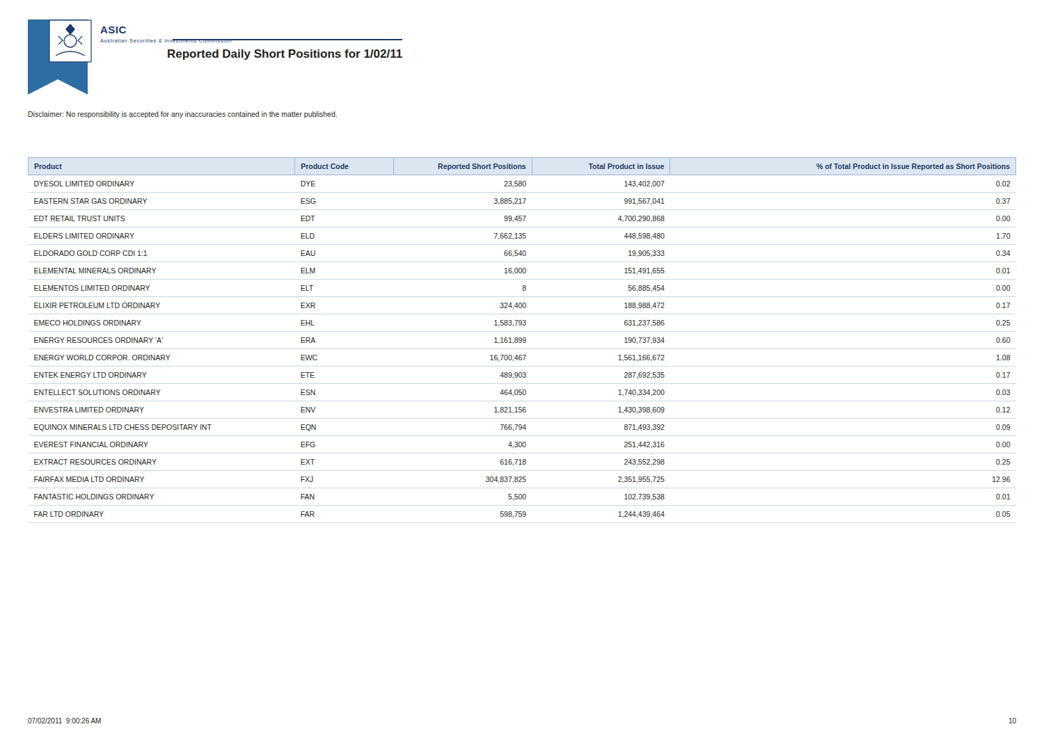ASIC
Australian Securities & Investments Commission
Reported Daily Short Positions for 1/02/11
Disclaimer: No responsibility is accepted for any inaccuracies contained in the matter published.
| Product | Product Code | Reported Short Positions | Total Product in Issue | % of Total Product in Issue Reported as Short Positions |
| --- | --- | --- | --- | --- |
| DYESOL LIMITED ORDINARY | DYE | 23,580 | 143,402,007 | 0.02 |
| EASTERN STAR GAS ORDINARY | ESG | 3,885,217 | 991,567,041 | 0.37 |
| EDT RETAIL TRUST UNITS | EDT | 99,457 | 4,700,290,868 | 0.00 |
| ELDERS LIMITED ORDINARY | ELD | 7,662,135 | 448,598,480 | 1.70 |
| ELDORADO GOLD CORP CDI 1:1 | EAU | 66,540 | 19,905,333 | 0.34 |
| ELEMENTAL MINERALS ORDINARY | ELM | 16,000 | 151,491,655 | 0.01 |
| ELEMENTOS LIMITED ORDINARY | ELT | 8 | 56,885,454 | 0.00 |
| ELIXIR PETROLEUM LTD ORDINARY | EXR | 324,400 | 188,988,472 | 0.17 |
| EMECO HOLDINGS ORDINARY | EHL | 1,583,793 | 631,237,586 | 0.25 |
| ENERGY RESOURCES ORDINARY 'A' | ERA | 1,161,899 | 190,737,934 | 0.60 |
| ENERGY WORLD CORPOR. ORDINARY | EWC | 16,700,467 | 1,561,166,672 | 1.08 |
| ENTEK ENERGY LTD ORDINARY | ETE | 489,903 | 287,692,535 | 0.17 |
| ENTELLECT SOLUTIONS ORDINARY | ESN | 464,050 | 1,740,334,200 | 0.03 |
| ENVESTRA LIMITED ORDINARY | ENV | 1,821,156 | 1,430,398,609 | 0.12 |
| EQUINOX MINERALS LTD CHESS DEPOSITARY INT | EQN | 766,794 | 871,493,392 | 0.09 |
| EVEREST FINANCIAL ORDINARY | EFG | 4,300 | 251,442,316 | 0.00 |
| EXTRACT RESOURCES ORDINARY | EXT | 616,718 | 243,552,298 | 0.25 |
| FAIRFAX MEDIA LTD ORDINARY | FXJ | 304,837,825 | 2,351,955,725 | 12.96 |
| FANTASTIC HOLDINGS ORDINARY | FAN | 5,500 | 102,739,538 | 0.01 |
| FAR LTD ORDINARY | FAR | 598,759 | 1,244,439,464 | 0.05 |
07/02/2011 9:00:26 AM 10